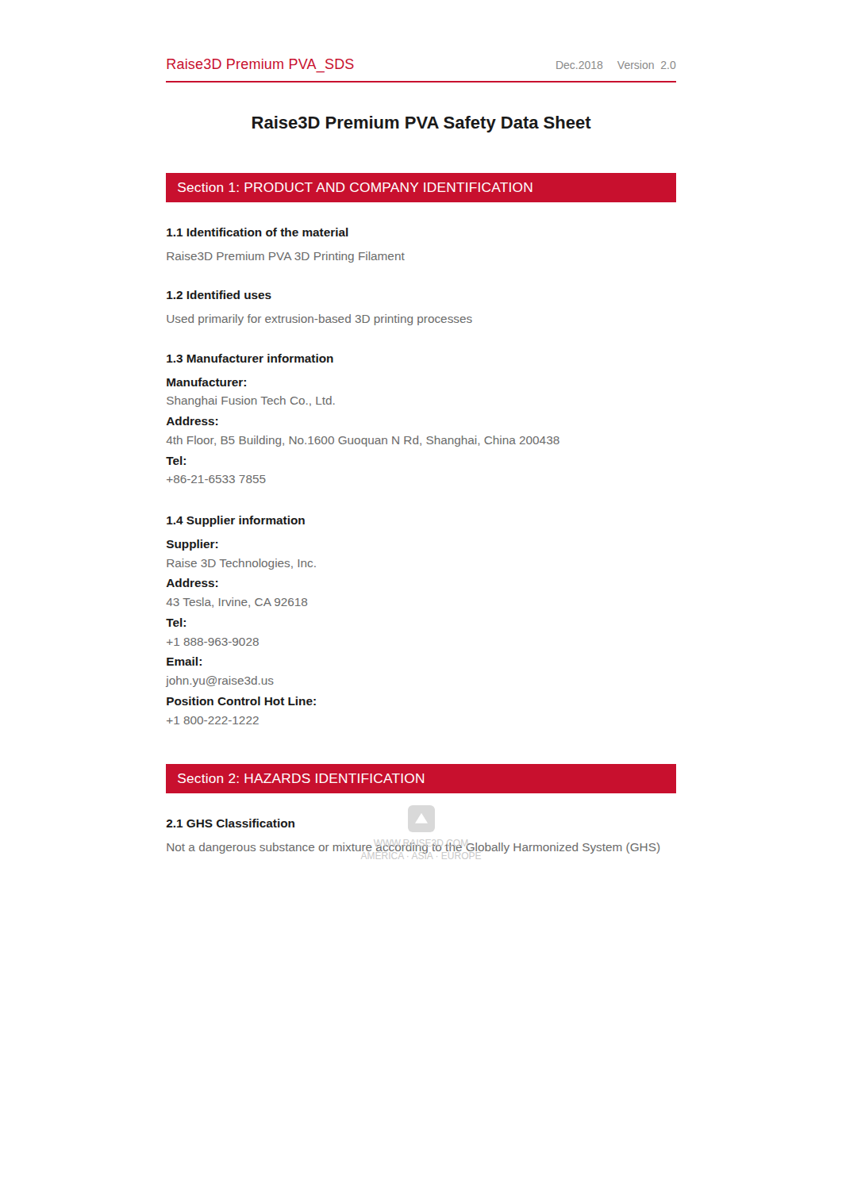Raise3D Premium PVA_SDS
Dec.2018Version 2.0
Raise3D Premium PVA Safety Data Sheet
Section 1: PRODUCT AND COMPANY IDENTIFICATION
1.1 Identification of the material
Raise3D Premium PVA 3D Printing Filament
1.2 Identified uses
Used primarily for extrusion-based 3D printing processes
1.3 Manufacturer information
Manufacturer:
Shanghai Fusion Tech Co., Ltd.
Address:
4th Floor, B5 Building, No.1600 Guoquan N Rd, Shanghai, China 200438
Tel:
+86-21-6533 7855
1.4 Supplier information
Supplier:
Raise 3D Technologies, Inc.
Address:
43 Tesla, Irvine, CA 92618
Tel:
+1 888-963-9028
Email:
john.yu@raise3d.us
Position Control Hot Line:
+1 800-222-1222
Section 2: HAZARDS IDENTIFICATION
2.1 GHS Classification
Not a dangerous substance or mixture according to the Globally Harmonized System (GHS)
WWW.RAISE3D.COM
AMERICA · ASIA · EUROPE